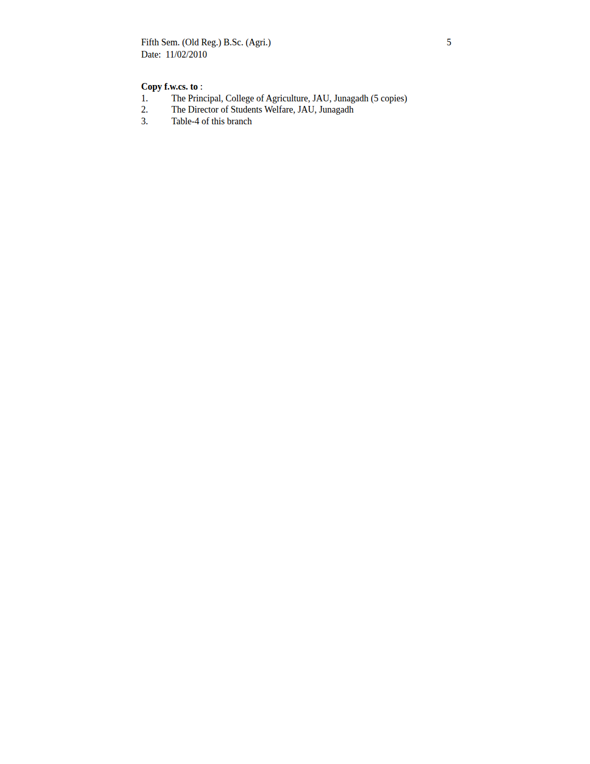Fifth Sem. (Old Reg.) B.Sc. (Agri.)
Date: 11/02/2010
5
Copy f.w.cs. to :
1. The Principal, College of Agriculture, JAU, Junagadh (5 copies)
2. The Director of Students Welfare, JAU, Junagadh
3. Table-4 of this branch